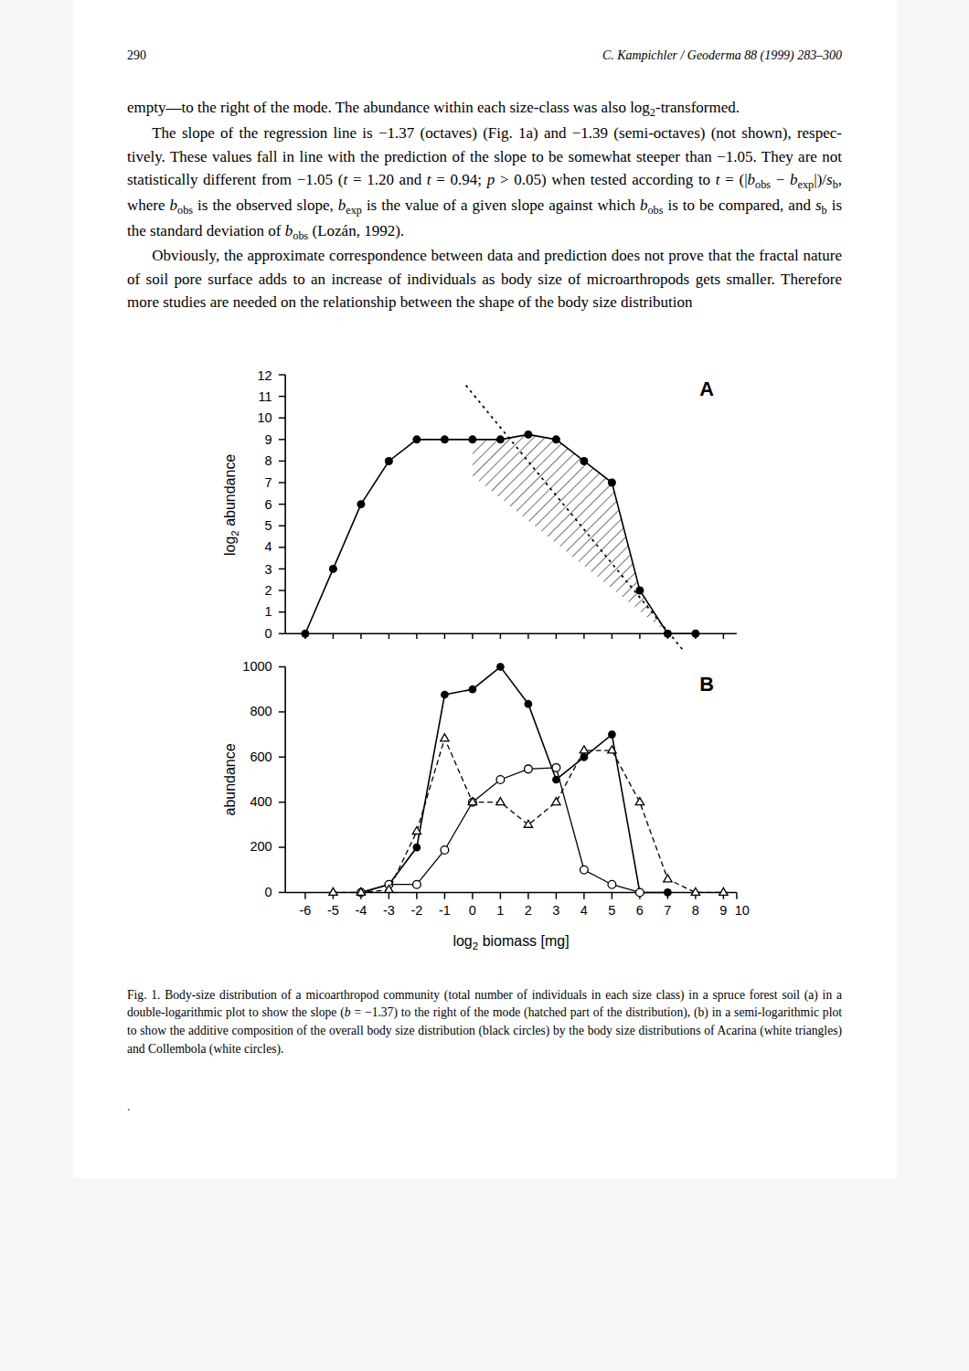290 C. Kampichler / Geoderma 88 (1999) 283–300
empty—to the right of the mode. The abundance within each size-class was also log2-transformed.
The slope of the regression line is −1.37 (octaves) (Fig. 1a) and −1.39 (semi-octaves) (not shown), respectively. These values fall in line with the prediction of the slope to be somewhat steeper than −1.05. They are not statistically different from −1.05 (t = 1.20 and t = 0.94; p > 0.05) when tested according to t = (|bobs − bexp|)/sb, where bobs is the observed slope, bexp is the value of a given slope against which bobs is to be compared, and sb is the standard deviation of bobs (Lozán, 1992).
Obviously, the approximate correspondence between data and prediction does not prove that the fractal nature of soil pore surface adds to an increase of individuals as body size of microarthropods gets smaller. Therefore more studies are needed on the relationship between the shape of the body size distribution
0 1 2 3 4 5 6 7 8 9 10 11 12 log2 abundance A 0 200 400 600 800 1000 abundance -6 -5 -4 -3 -2 -1 0 1 2 3 4 5 6 7 8 9 10 log2 biomass [mg] B
Fig. 1. Body-size distribution of a micoarthropod community (total number of individuals in each size class) in a spruce forest soil (a) in a double-logarithmic plot to show the slope (b = −1.37) to the right of the mode (hatched part of the distribution), (b) in a semi-logarithmic plot to show the additive composition of the overall body size distribution (black circles) by the body size distributions of Acarina (white triangles) and Collembola (white circles).
.